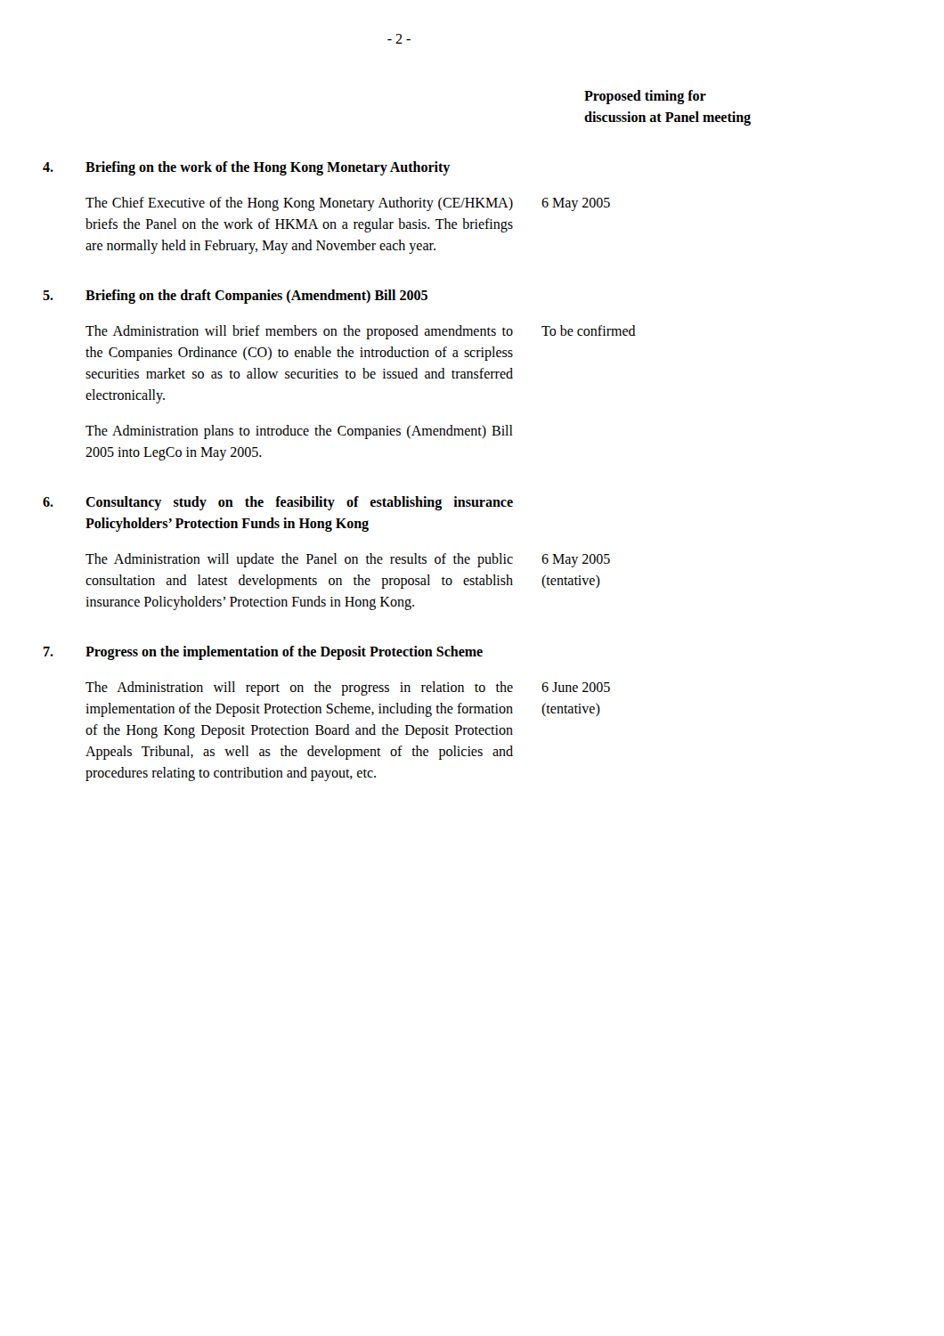- 2 -
Proposed timing for discussion at Panel meeting
4.
Briefing on the work of the Hong Kong Monetary Authority
The Chief Executive of the Hong Kong Monetary Authority (CE/HKMA) briefs the Panel on the work of HKMA on a regular basis. The briefings are normally held in February, May and November each year.
6 May 2005
5.
Briefing on the draft Companies (Amendment) Bill 2005
The Administration will brief members on the proposed amendments to the Companies Ordinance (CO) to enable the introduction of a scripless securities market so as to allow securities to be issued and transferred electronically.
To be confirmed
The Administration plans to introduce the Companies (Amendment) Bill 2005 into LegCo in May 2005.
6.
Consultancy study on the feasibility of establishing insurance Policyholders’ Protection Funds in Hong Kong
The Administration will update the Panel on the results of the public consultation and latest developments on the proposal to establish insurance Policyholders’ Protection Funds in Hong Kong.
6 May 2005
(tentative)
7.
Progress on the implementation of the Deposit Protection Scheme
The Administration will report on the progress in relation to the implementation of the Deposit Protection Scheme, including the formation of the Hong Kong Deposit Protection Board and the Deposit Protection Appeals Tribunal, as well as the development of the policies and procedures relating to contribution and payout, etc.
6 June 2005
(tentative)